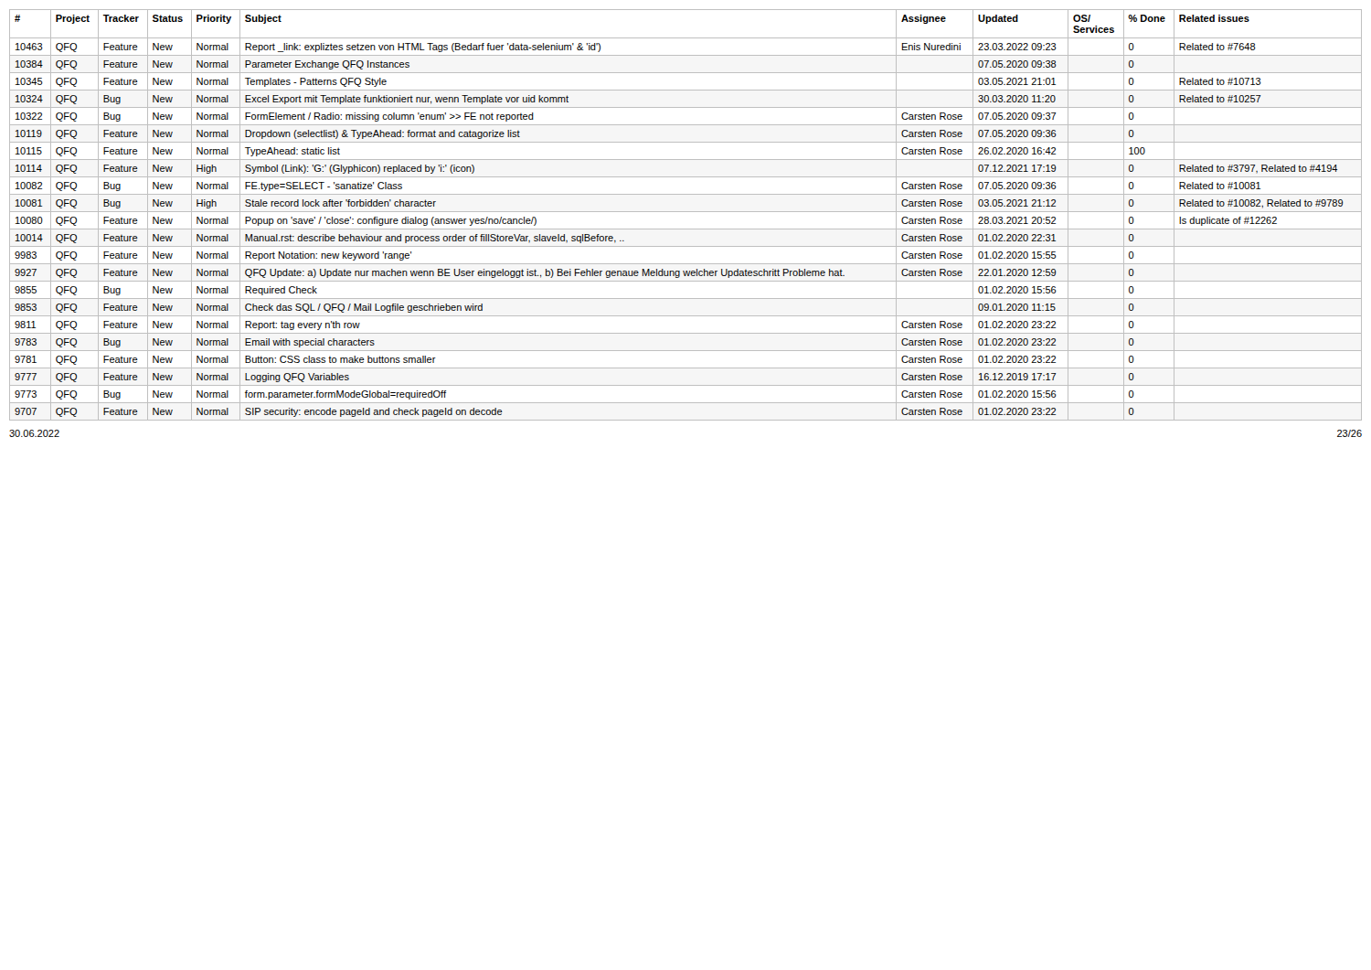| # | Project | Tracker | Status | Priority | Subject | Assignee | Updated | OS/ Services | % Done | Related issues |
| --- | --- | --- | --- | --- | --- | --- | --- | --- | --- | --- |
| 10463 | QFQ | Feature | New | Normal | Report _link: expliztes setzen von HTML Tags (Bedarf fuer 'data-selenium' & 'id') | Enis Nuredini | 23.03.2022 09:23 | | 0 | Related to #7648 |
| 10384 | QFQ | Feature | New | Normal | Parameter Exchange QFQ Instances | | 07.05.2020 09:38 | | 0 | |
| 10345 | QFQ | Feature | New | Normal | Templates - Patterns QFQ Style | | 03.05.2021 21:01 | | 0 | Related to #10713 |
| 10324 | QFQ | Bug | New | Normal | Excel Export mit Template funktioniert nur, wenn Template vor uid kommt | | 30.03.2020 11:20 | | 0 | Related to #10257 |
| 10322 | QFQ | Bug | New | Normal | FormElement / Radio: missing column 'enum' >> FE not reported | Carsten Rose | 07.05.2020 09:37 | | 0 | |
| 10119 | QFQ | Feature | New | Normal | Dropdown (selectlist) & TypeAhead: format and catagorize list | Carsten Rose | 07.05.2020 09:36 | | 0 | |
| 10115 | QFQ | Feature | New | Normal | TypeAhead: static list | Carsten Rose | 26.02.2020 16:42 | | 100 | |
| 10114 | QFQ | Feature | New | High | Symbol (Link): 'G:' (Glyphicon) replaced by 'i:' (icon) | | 07.12.2021 17:19 | | 0 | Related to #3797, Related to #4194 |
| 10082 | QFQ | Bug | New | Normal | FE.type=SELECT - 'sanatize' Class | Carsten Rose | 07.05.2020 09:36 | | 0 | Related to #10081 |
| 10081 | QFQ | Bug | New | High | Stale record lock after 'forbidden' character | Carsten Rose | 03.05.2021 21:12 | | 0 | Related to #10082, Related to #9789 |
| 10080 | QFQ | Feature | New | Normal | Popup on 'save' / 'close': configure dialog (answer yes/no/cancle/) | Carsten Rose | 28.03.2021 20:52 | | 0 | Is duplicate of #12262 |
| 10014 | QFQ | Feature | New | Normal | Manual.rst: describe behaviour and process order of fillStoreVar, slaveId, sqlBefore, .. | Carsten Rose | 01.02.2020 22:31 | | 0 | |
| 9983 | QFQ | Feature | New | Normal | Report Notation: new keyword 'range' | Carsten Rose | 01.02.2020 15:55 | | 0 | |
| 9927 | QFQ | Feature | New | Normal | QFQ Update: a) Update nur machen wenn BE User eingeloggt ist., b) Bei Fehler genaue Meldung welcher Updateschritt Probleme hat. | Carsten Rose | 22.01.2020 12:59 | | 0 | |
| 9855 | QFQ | Bug | New | Normal | Required Check | | 01.02.2020 15:56 | | 0 | |
| 9853 | QFQ | Feature | New | Normal | Check das SQL / QFQ / Mail Logfile geschrieben wird | | 09.01.2020 11:15 | | 0 | |
| 9811 | QFQ | Feature | New | Normal | Report: tag every n'th row | Carsten Rose | 01.02.2020 23:22 | | 0 | |
| 9783 | QFQ | Bug | New | Normal | Email with special characters | Carsten Rose | 01.02.2020 23:22 | | 0 | |
| 9781 | QFQ | Feature | New | Normal | Button: CSS class to make buttons smaller | Carsten Rose | 01.02.2020 23:22 | | 0 | |
| 9777 | QFQ | Feature | New | Normal | Logging QFQ Variables | Carsten Rose | 16.12.2019 17:17 | | 0 | |
| 9773 | QFQ | Bug | New | Normal | form.parameter.formModeGlobal=requiredOff | Carsten Rose | 01.02.2020 15:56 | | 0 | |
| 9707 | QFQ | Feature | New | Normal | SIP security: encode pageId and check pageId on decode | Carsten Rose | 01.02.2020 23:22 | | 0 | |
30.06.2022 23/26